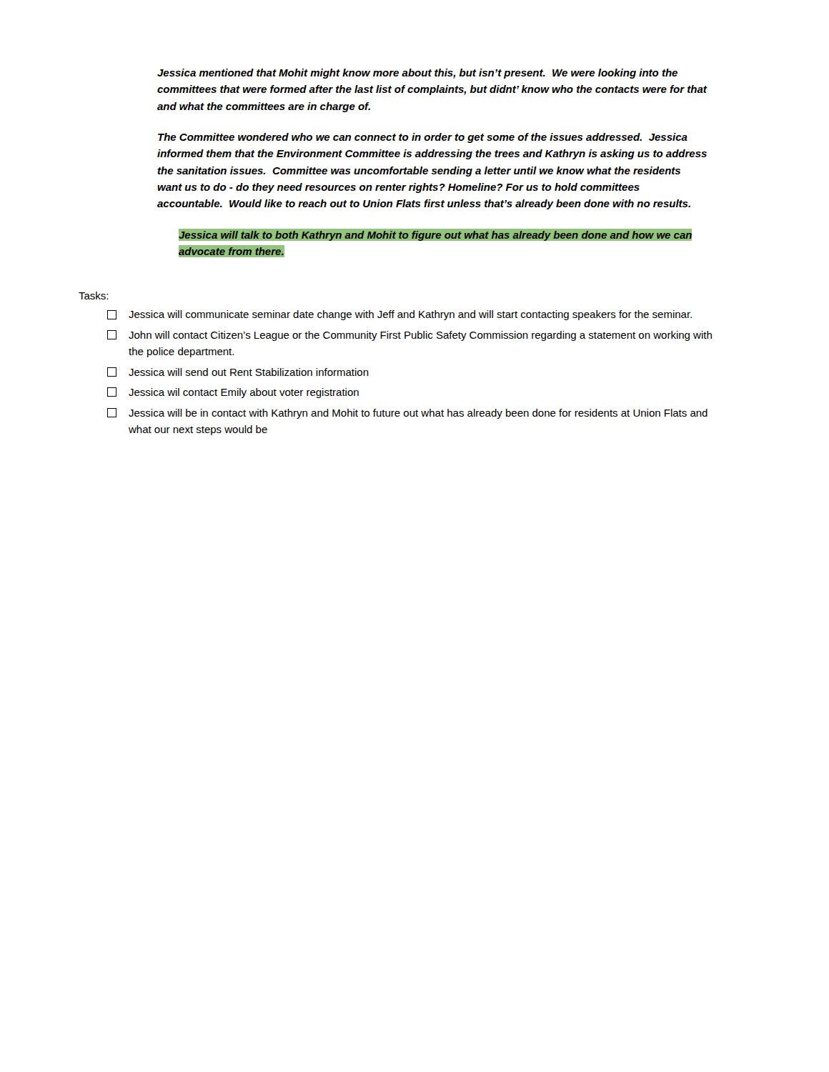Jessica mentioned that Mohit might know more about this, but isn’t present. We were looking into the committees that were formed after the last list of complaints, but didnt’ know who the contacts were for that and what the committees are in charge of.
The Committee wondered who we can connect to in order to get some of the issues addressed. Jessica informed them that the Environment Committee is addressing the trees and Kathryn is asking us to address the sanitation issues. Committee was uncomfortable sending a letter until we know what the residents want us to do - do they need resources on renter rights? Homeline? For us to hold committees accountable. Would like to reach out to Union Flats first unless that’s already been done with no results.
Jessica will talk to both Kathryn and Mohit to figure out what has already been done and how we can advocate from there.
Tasks:
Jessica will communicate seminar date change with Jeff and Kathryn and will start contacting speakers for the seminar.
John will contact Citizen’s League or the Community First Public Safety Commission regarding a statement on working with the police department.
Jessica will send out Rent Stabilization information
Jessica wil contact Emily about voter registration
Jessica will be in contact with Kathryn and Mohit to future out what has already been done for residents at Union Flats and what our next steps would be